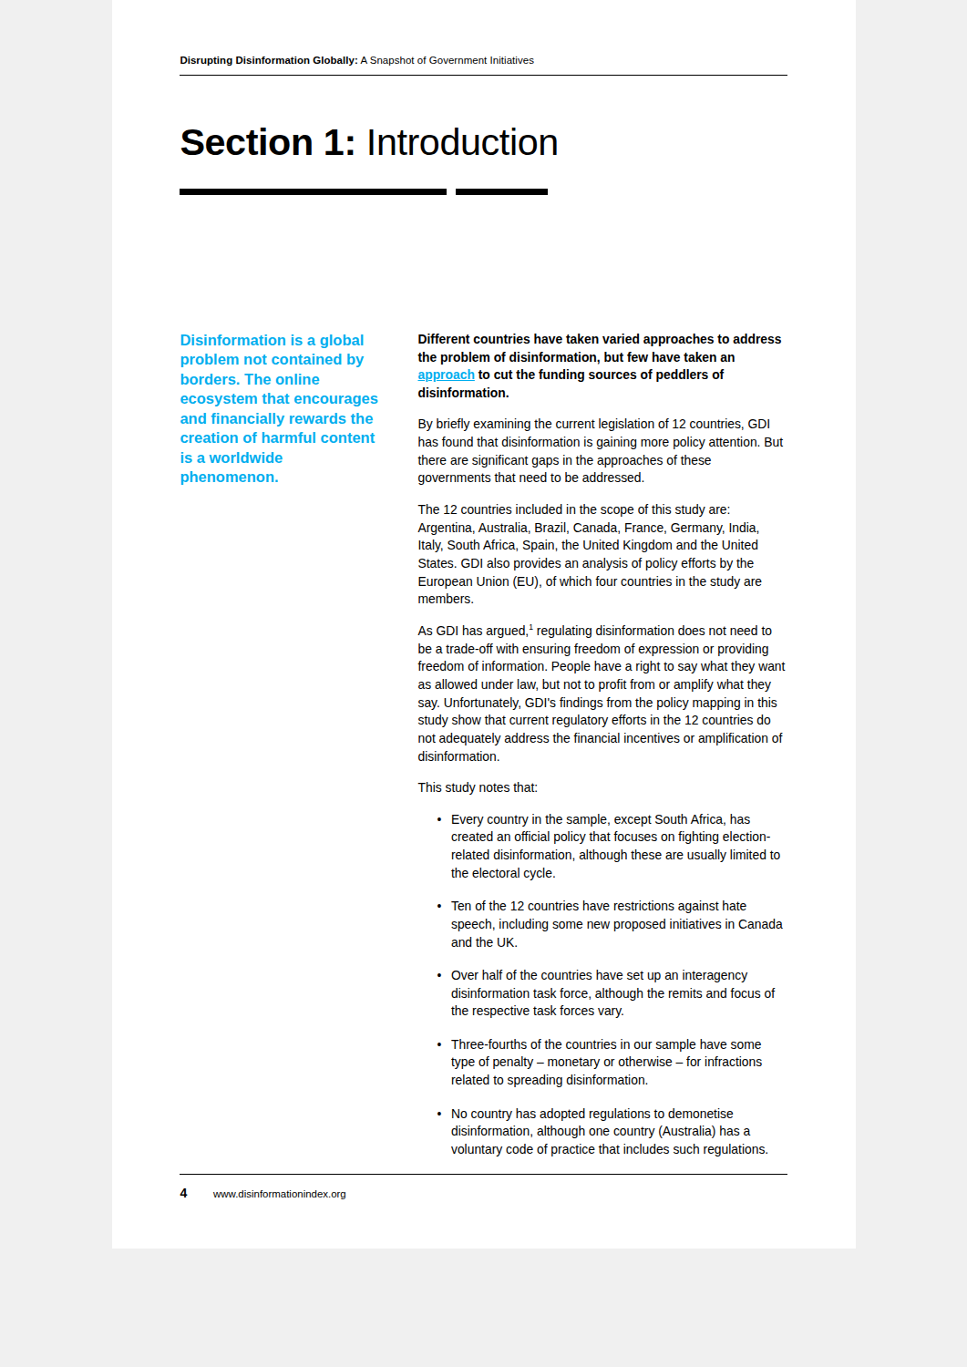Disrupting Disinformation Globally: A Snapshot of Government Initiatives
Section 1: Introduction
Disinformation is a global problem not contained by borders. The online ecosystem that encourages and financially rewards the creation of harmful content is a worldwide phenomenon.
Different countries have taken varied approaches to address the problem of disinformation, but few have taken an approach to cut the funding sources of peddlers of disinformation.
By briefly examining the current legislation of 12 countries, GDI has found that disinformation is gaining more policy attention. But there are significant gaps in the approaches of these governments that need to be addressed.
The 12 countries included in the scope of this study are: Argentina, Australia, Brazil, Canada, France, Germany, India, Italy, South Africa, Spain, the United Kingdom and the United States. GDI also provides an analysis of policy efforts by the European Union (EU), of which four countries in the study are members.
As GDI has argued,1 regulating disinformation does not need to be a trade-off with ensuring freedom of expression or providing freedom of information. People have a right to say what they want as allowed under law, but not to profit from or amplify what they say. Unfortunately, GDI's findings from the policy mapping in this study show that current regulatory efforts in the 12 countries do not adequately address the financial incentives or amplification of disinformation.
This study notes that:
Every country in the sample, except South Africa, has created an official policy that focuses on fighting election-related disinformation, although these are usually limited to the electoral cycle.
Ten of the 12 countries have restrictions against hate speech, including some new proposed initiatives in Canada and the UK.
Over half of the countries have set up an interagency disinformation task force, although the remits and focus of the respective task forces vary.
Three-fourths of the countries in our sample have some type of penalty – monetary or otherwise – for infractions related to spreading disinformation.
No country has adopted regulations to demonetise disinformation, although one country (Australia) has a voluntary code of practice that includes such regulations.
4 www.disinformationindex.org